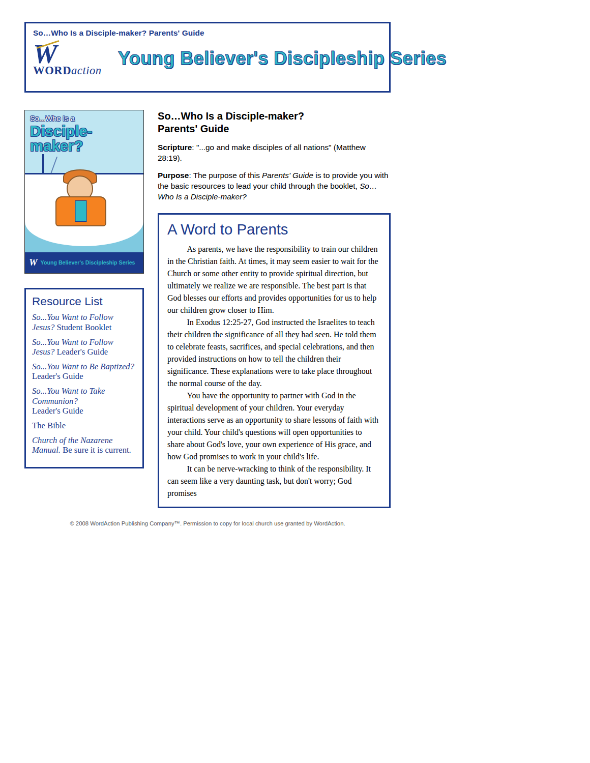So…Who Is a Disciple-maker? Parents' Guide
W
WORD action
Young Believer's Discipleship Series
So...Who Is a Disciple-maker?
W Young Believer's Discipleship Series
Resource List
So...You Want to Follow Jesus? Student Booklet
So...You Want to Follow Jesus? Leader's Guide
So...You Want to Be Baptized?
Leader's Guide
So...You Want to Take Communion?
Leader's Guide
The Bible
Church of the Nazarene Manual. Be sure it is current.
So…Who Is a Disciple-maker?
Parents' Guide
Scripture: "...go and make disciples of all nations" (Matthew 28:19).
Purpose: The purpose of this Parents' Guide is to provide you with the basic resources to lead your child through the booklet, So…Who Is a Disciple-maker?
A Word to Parents
As parents, we have the responsibility to train our children in the Christian faith. At times, it may seem easier to wait for the Church or some other entity to provide spiritual direction, but ultimately we realize we are responsible. The best part is that God blesses our efforts and provides opportunities for us to help our children grow closer to Him.
In Exodus 12:25-27, God instructed the Israelites to teach their children the significance of all they had seen. He told them to celebrate feasts, sacrifices, and special celebrations, and then provided instructions on how to tell the children their significance. These explanations were to take place throughout the normal course of the day.
You have the opportunity to partner with God in the spiritual development of your children. Your everyday interactions serve as an opportunity to share lessons of faith with your child. Your child's questions will open opportunities to share about God's love, your own experience of His grace, and how God promises to work in your child's life.
It can be nerve-wracking to think of the responsibility. It can seem like a very daunting task, but don't worry; God promises
© 2008 WordAction Publishing Company™. Permission to copy for local church use granted by WordAction.